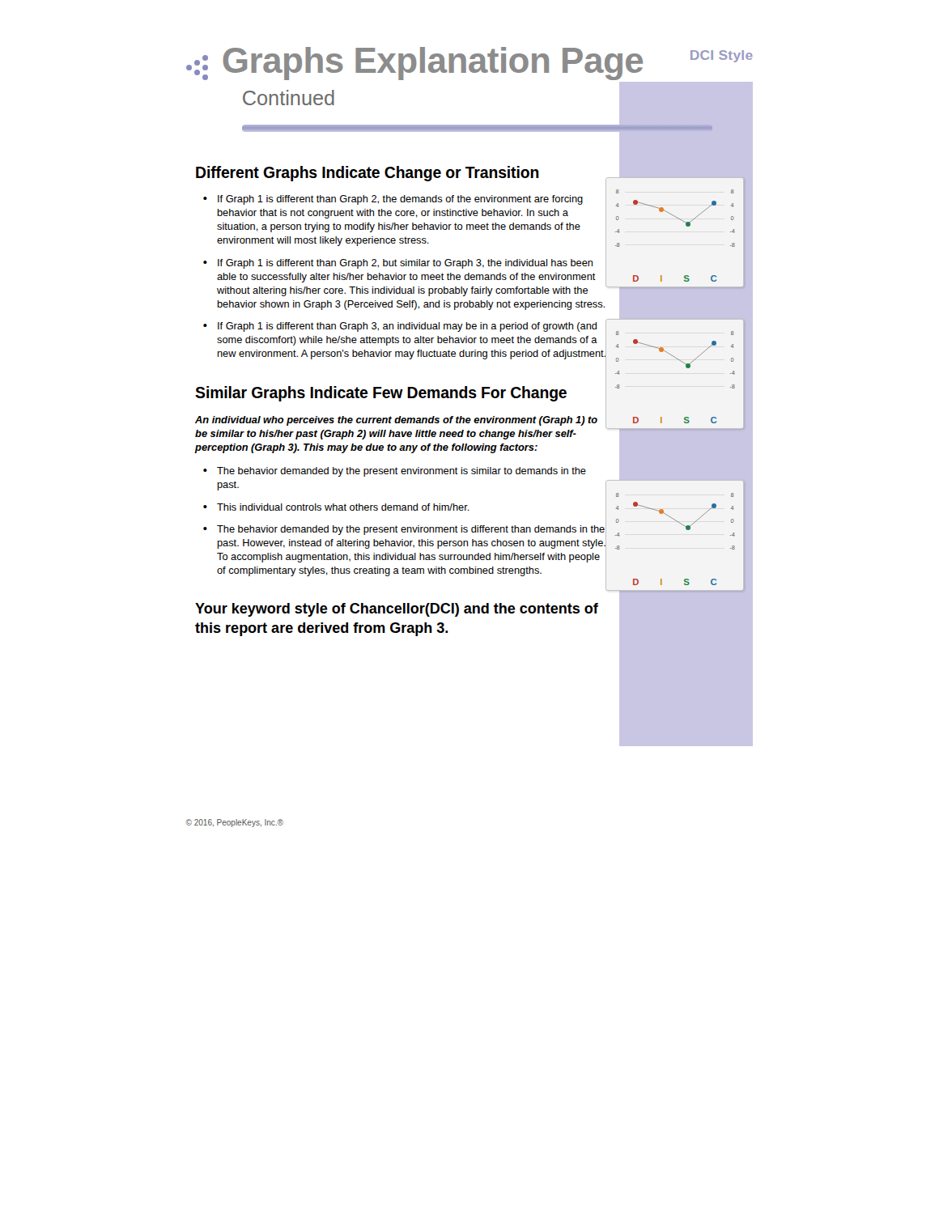DCI Style
Graphs Explanation Page
Continued
Different Graphs Indicate Change or Transition
If Graph 1 is different than Graph 2, the demands of the environment are forcing behavior that is not congruent with the core, or instinctive behavior. In such a situation, a person trying to modify his/her behavior to meet the demands of the environment will most likely experience stress.
If Graph 1 is different than Graph 2, but similar to Graph 3, the individual has been able to successfully alter his/her behavior to meet the demands of the environment without altering his/her core. This individual is probably fairly comfortable with the behavior shown in Graph 3 (Perceived Self), and is probably not experiencing stress.
If Graph 1 is different than Graph 3, an individual may be in a period of growth (and some discomfort) while he/she attempts to alter behavior to meet the demands of a new environment. A person's behavior may fluctuate during this period of adjustment.
Similar Graphs Indicate Few Demands For Change
An individual who perceives the current demands of the environment (Graph 1) to be similar to his/her past (Graph 2) will have little need to change his/her self-perception (Graph 3). This may be due to any of the following factors:
The behavior demanded by the present environment is similar to demands in the past.
This individual controls what others demand of him/her.
The behavior demanded by the present environment is different than demands in the past. However, instead of altering behavior, this person has chosen to augment style. To accomplish augmentation, this individual has surrounded him/herself with people of complimentary styles, thus creating a team with combined strengths.
Your keyword style of Chancellor(DCI) and the contents of this report are derived from Graph 3.
8
8
4
4
0
0
-4
-4
-8
-8
D I S C
8
8
4
4
0
0
-4
-4
-8
-8
D I S C
8
8
4
4
0
0
-4
-4
-8
-8
D I S C
© 2016, PeopleKeys, Inc.®